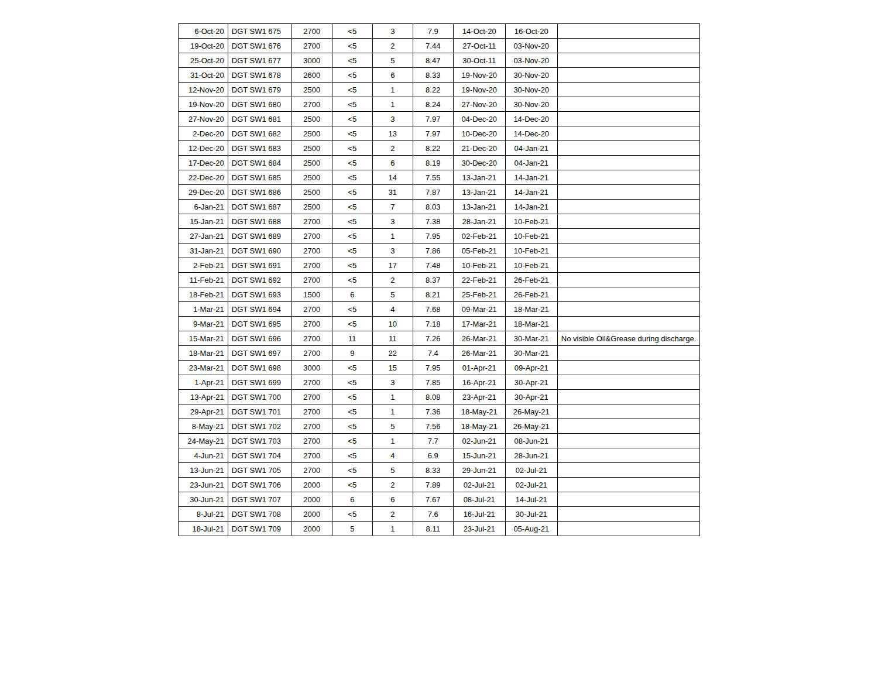| 6-Oct-20 | DGT SW1 675 | 2700 | <5 | 3 | 7.9 | 14-Oct-20 | 16-Oct-20 | |
| 19-Oct-20 | DGT SW1 676 | 2700 | <5 | 2 | 7.44 | 27-Oct-11 | 03-Nov-20 | |
| 25-Oct-20 | DGT SW1 677 | 3000 | <5 | 5 | 8.47 | 30-Oct-11 | 03-Nov-20 | |
| 31-Oct-20 | DGT SW1 678 | 2600 | <5 | 6 | 8.33 | 19-Nov-20 | 30-Nov-20 | |
| 12-Nov-20 | DGT SW1 679 | 2500 | <5 | 1 | 8.22 | 19-Nov-20 | 30-Nov-20 | |
| 19-Nov-20 | DGT SW1 680 | 2700 | <5 | 1 | 8.24 | 27-Nov-20 | 30-Nov-20 | |
| 27-Nov-20 | DGT SW1 681 | 2500 | <5 | 3 | 7.97 | 04-Dec-20 | 14-Dec-20 | |
| 2-Dec-20 | DGT SW1 682 | 2500 | <5 | 13 | 7.97 | 10-Dec-20 | 14-Dec-20 | |
| 12-Dec-20 | DGT SW1 683 | 2500 | <5 | 2 | 8.22 | 21-Dec-20 | 04-Jan-21 | |
| 17-Dec-20 | DGT SW1 684 | 2500 | <5 | 6 | 8.19 | 30-Dec-20 | 04-Jan-21 | |
| 22-Dec-20 | DGT SW1 685 | 2500 | <5 | 14 | 7.55 | 13-Jan-21 | 14-Jan-21 | |
| 29-Dec-20 | DGT SW1 686 | 2500 | <5 | 31 | 7.87 | 13-Jan-21 | 14-Jan-21 | |
| 6-Jan-21 | DGT SW1 687 | 2500 | <5 | 7 | 8.03 | 13-Jan-21 | 14-Jan-21 | |
| 15-Jan-21 | DGT SW1 688 | 2700 | <5 | 3 | 7.38 | 28-Jan-21 | 10-Feb-21 | |
| 27-Jan-21 | DGT SW1 689 | 2700 | <5 | 1 | 7.95 | 02-Feb-21 | 10-Feb-21 | |
| 31-Jan-21 | DGT SW1 690 | 2700 | <5 | 3 | 7.86 | 05-Feb-21 | 10-Feb-21 | |
| 2-Feb-21 | DGT SW1 691 | 2700 | <5 | 17 | 7.48 | 10-Feb-21 | 10-Feb-21 | |
| 11-Feb-21 | DGT SW1 692 | 2700 | <5 | 2 | 8.37 | 22-Feb-21 | 26-Feb-21 | |
| 18-Feb-21 | DGT SW1 693 | 1500 | 6 | 5 | 8.21 | 25-Feb-21 | 26-Feb-21 | |
| 1-Mar-21 | DGT SW1 694 | 2700 | <5 | 4 | 7.68 | 09-Mar-21 | 18-Mar-21 | |
| 9-Mar-21 | DGT SW1 695 | 2700 | <5 | 10 | 7.18 | 17-Mar-21 | 18-Mar-21 | |
| 15-Mar-21 | DGT SW1 696 | 2700 | 11 | 11 | 7.26 | 26-Mar-21 | 30-Mar-21 | No visible Oil&Grease during discharge. |
| 18-Mar-21 | DGT SW1 697 | 2700 | 9 | 22 | 7.4 | 26-Mar-21 | 30-Mar-21 | |
| 23-Mar-21 | DGT SW1 698 | 3000 | <5 | 15 | 7.95 | 01-Apr-21 | 09-Apr-21 | |
| 1-Apr-21 | DGT SW1 699 | 2700 | <5 | 3 | 7.85 | 16-Apr-21 | 30-Apr-21 | |
| 13-Apr-21 | DGT SW1 700 | 2700 | <5 | 1 | 8.08 | 23-Apr-21 | 30-Apr-21 | |
| 29-Apr-21 | DGT SW1 701 | 2700 | <5 | 1 | 7.36 | 18-May-21 | 26-May-21 | |
| 8-May-21 | DGT SW1 702 | 2700 | <5 | 5 | 7.56 | 18-May-21 | 26-May-21 | |
| 24-May-21 | DGT SW1 703 | 2700 | <5 | 1 | 7.7 | 02-Jun-21 | 08-Jun-21 | |
| 4-Jun-21 | DGT SW1 704 | 2700 | <5 | 4 | 6.9 | 15-Jun-21 | 28-Jun-21 | |
| 13-Jun-21 | DGT SW1 705 | 2700 | <5 | 5 | 8.33 | 29-Jun-21 | 02-Jul-21 | |
| 23-Jun-21 | DGT SW1 706 | 2000 | <5 | 2 | 7.89 | 02-Jul-21 | 02-Jul-21 | |
| 30-Jun-21 | DGT SW1 707 | 2000 | 6 | 6 | 7.67 | 08-Jul-21 | 14-Jul-21 | |
| 8-Jul-21 | DGT SW1 708 | 2000 | <5 | 2 | 7.6 | 16-Jul-21 | 30-Jul-21 | |
| 18-Jul-21 | DGT SW1 709 | 2000 | 5 | 1 | 8.11 | 23-Jul-21 | 05-Aug-21 | |